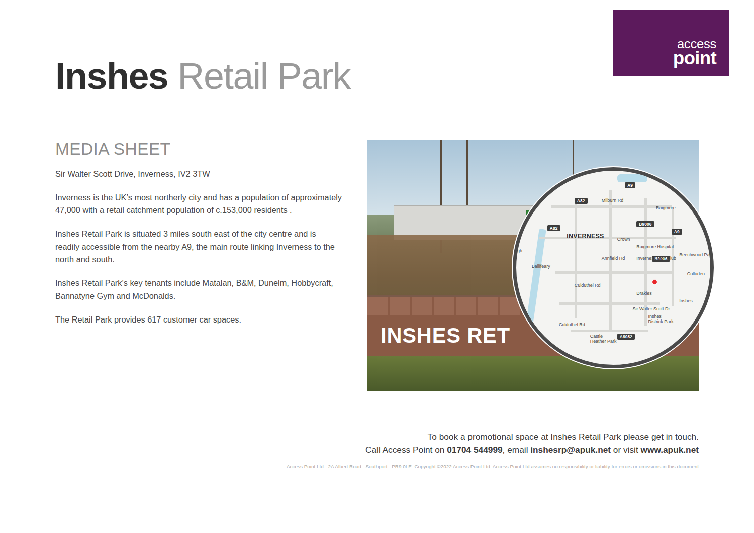Inshes Retail Park
access
point
MEDIA SHEET
Sir Walter Scott Drive, Inverness, IV2 3TW
Inverness is the UK’s most northerly city and has a population of approximately 47,000 with a retail catchment population of c.153,000 residents .
Inshes Retail Park is situated 3 miles south east of the city centre and is readily accessible from the nearby A9, the main route linking Inverness to the north and south.
Inshes Retail Park’s key tenants include Matalan, B&M, Dunelm, Hobbycraft, Bannatyne Gym and McDonalds.
The Retail Park provides 617 customer car spaces.
Dunelm
INSHES RET
A9
A82
A82
B9006
A9
B9006
A8082
Milburn Rd
Raigmore
INVERNESS
Crown
Raigmore Hospital
igh
Annfield Rd
Inverness Golf Club
Beechwood Park
Ballifeary
Culloden
Culduthel Rd
Drakies
Inshes
Sir Walter Scott Dr
Inshes
Districk Park
Culduthel Rd
Castle
Heather Park
To book a promotional space at Inshes Retail Park please get in touch.
Call Access Point on 01704 544999, email inshesrp@apuk.net or visit www.apuk.net
Access Point Ltd - 2A Albert Road - Southport - PR9 0LE. Copyright ©2022 Access Point Ltd. Access Point Ltd assumes no responsibility or liability for errors or omissions in this document